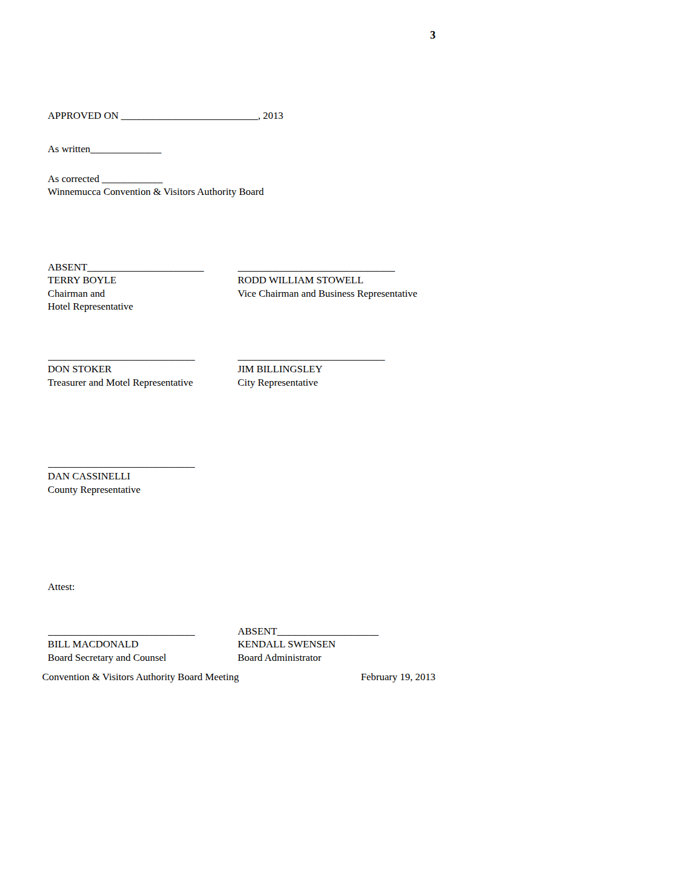3
APPROVED ON ___________________________, 2013
As written______________
As corrected ____________
Winnemucca Convention & Visitors Authority Board
| ABSENT_______________________ TERRY BOYLE Chairman and Hotel Representative | _______________________________ RODD WILLIAM STOWELL Vice Chairman and Business Representative |
| _____________________________ DON STOKER Treasurer and Motel Representative | _____________________________ JIM BILLINGSLEY City Representative |
| _____________________________ DAN CASSINELLI County Representative | |
Attest:
| _____________________________ BILL MACDONALD Board Secretary and Counsel | ABSENT____________________ KENDALL SWENSEN Board Administrator |
Convention & Visitors Authority Board Meeting February 19, 2013